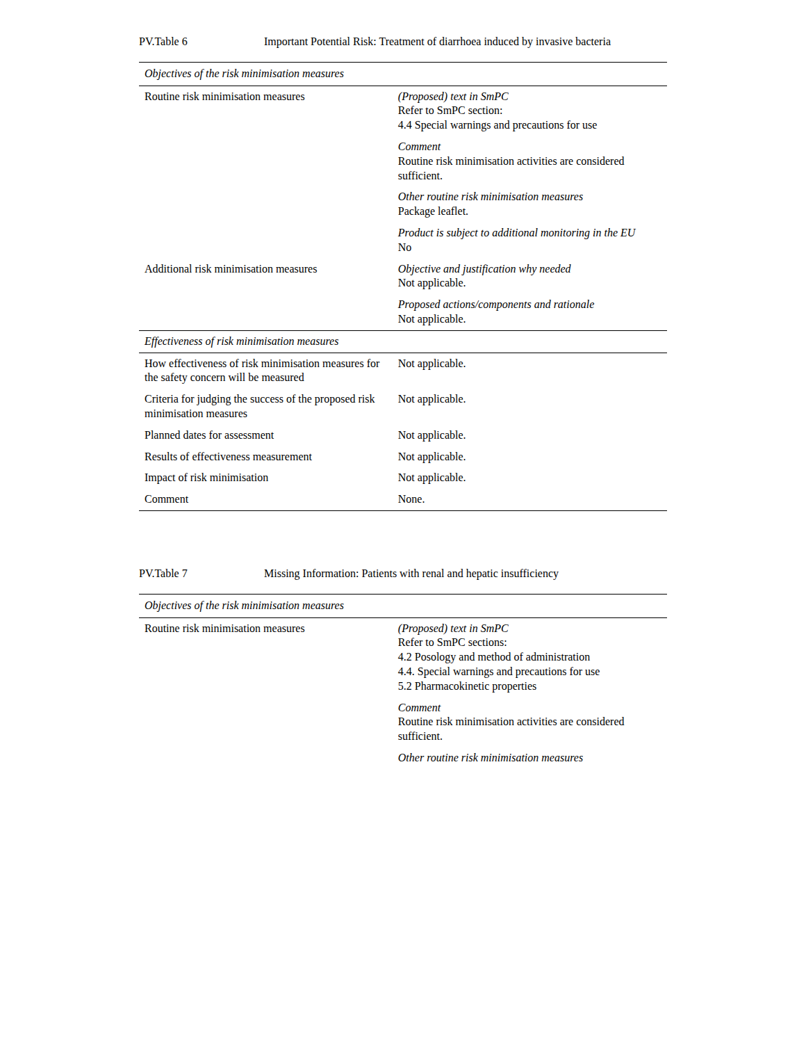PV.Table 6
Important Potential Risk: Treatment of diarrhoea induced by invasive bacteria
| Objectives of the risk minimisation measures |
| Routine risk minimisation measures | (Proposed) text in SmPC Refer to SmPC section: 4.4 Special warnings and precautions for use Comment Routine risk minimisation activities are considered sufficient. Other routine risk minimisation measures Package leaflet. Product is subject to additional monitoring in the EU No |
| Additional risk minimisation measures | Objective and justification why needed Not applicable. Proposed actions/components and rationale Not applicable. |
| Effectiveness of risk minimisation measures |
| How effectiveness of risk minimisation measures for the safety concern will be measured | Not applicable. |
| Criteria for judging the success of the proposed risk minimisation measures | Not applicable. |
| Planned dates for assessment | Not applicable. |
| Results of effectiveness measurement | Not applicable. |
| Impact of risk minimisation | Not applicable. |
| Comment | None. |
PV.Table 7
Missing Information: Patients with renal and hepatic insufficiency
| Objectives of the risk minimisation measures |
| Routine risk minimisation measures | (Proposed) text in SmPC Refer to SmPC sections: 4.2 Posology and method of administration 4.4. Special warnings and precautions for use 5.2 Pharmacokinetic properties Comment Routine risk minimisation activities are considered sufficient. Other routine risk minimisation measures |